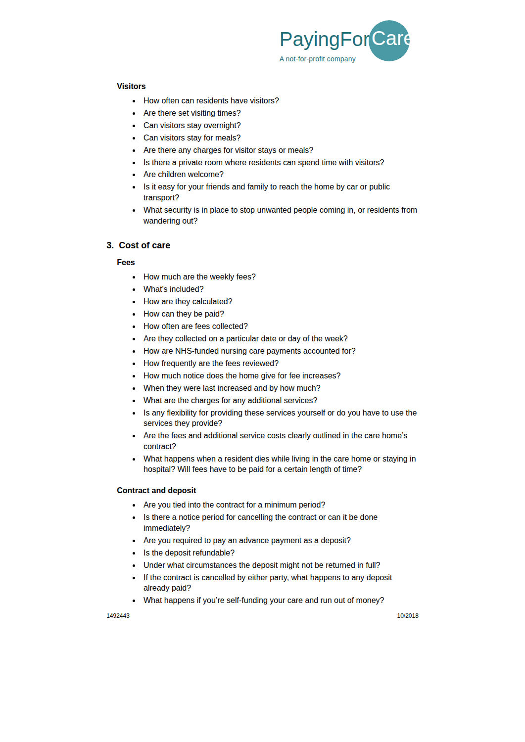Paying For Care
A not-for-profit company
Visitors
How often can residents have visitors?
Are there set visiting times?
Can visitors stay overnight?
Can visitors stay for meals?
Are there any charges for visitor stays or meals?
Is there a private room where residents can spend time with visitors?
Are children welcome?
Is it easy for your friends and family to reach the home by car or public transport?
What security is in place to stop unwanted people coming in, or residents from wandering out?
3. Cost of care
Fees
How much are the weekly fees?
What’s included?
How are they calculated?
How can they be paid?
How often are fees collected?
Are they collected on a particular date or day of the week?
How are NHS-funded nursing care payments accounted for?
How frequently are the fees reviewed?
How much notice does the home give for fee increases?
When they were last increased and by how much?
What are the charges for any additional services?
Is any flexibility for providing these services yourself or do you have to use the services they provide?
Are the fees and additional service costs clearly outlined in the care home’s contract?
What happens when a resident dies while living in the care home or staying in hospital? Will fees have to be paid for a certain length of time?
Contract and deposit
Are you tied into the contract for a minimum period?
Is there a notice period for cancelling the contract or can it be done immediately?
Are you required to pay an advance payment as a deposit?
Is the deposit refundable?
Under what circumstances the deposit might not be returned in full?
If the contract is cancelled by either party, what happens to any deposit already paid?
What happens if you’re self-funding your care and run out of money?
1492443 10/2018